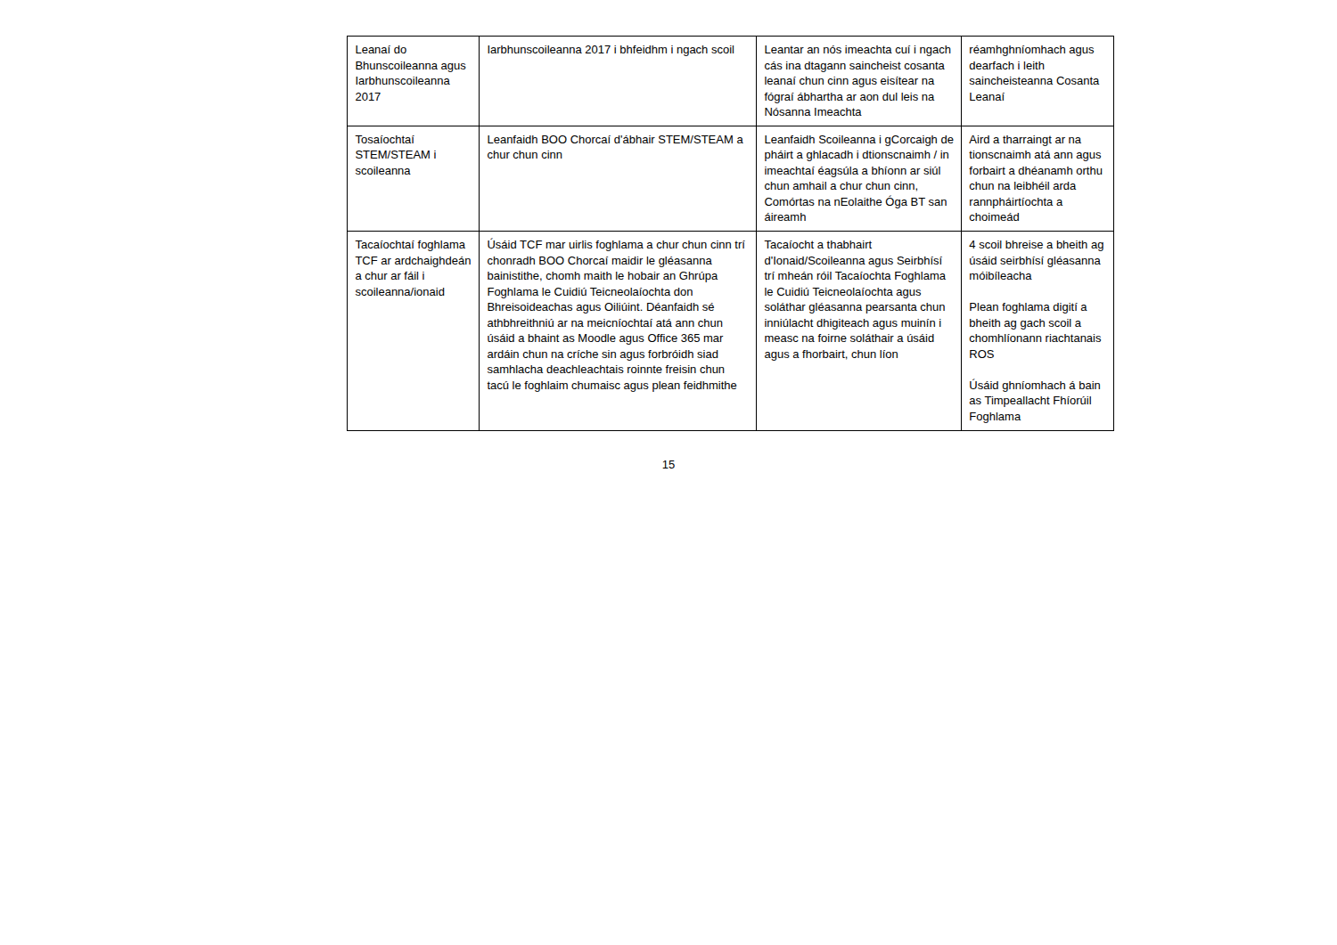| | Leanaí do Bhunscoileanna agus Iarbhunscoileanna 2017 | Iarbhunscoileanna 2017 i bhfeidhm i ngach scoil | Leantar an nós imeachta cuí i ngach cás ina dtagann saincheist cosanta leanaí chun cinn agus eisítear na fógraí ábhartha ar aon dul leis na Nósanna Imeachta | réamhghníomhach agus dearfach i leith saincheisteanna Cosanta Leanaí |
| Tosaíochtaí STEM/STEAM i scoileanna | Leanfaidh BOO Chorcaí d'ábhair STEM/STEAM a chur chun cinn | Leanfaidh Scoileanna i gCorcaigh de pháirt a ghlacadh i dtionscnaimh / in imeachtaí éagsúla a bhíonn ar siúl chun amhail a chur chun cinn, Comórtas na nEolaithe Óga BT san áireamh | Aird a tharraingt ar na tionscnaimh atá ann agus forbairt a dhéanamh orthu chun na leibhéil arda rannpháirtíochta a choimeád |
| Tacaíochtaí foghlama TCF ar ardchaighdeán a chur ar fáil i scoileanna/ionaid | Úsáid TCF mar uirlis foghlama a chur chun cinn trí chonradh BOO Chorcaí maidir le gléasanna bainistithe, chomh maith le hobair an Ghrúpa Foghlama le Cuidiú Teicneolaíochta don Bhreisoideachas agus Oiliúint. Déanfaidh sé athbhreithniú ar na meicníochtaí atá ann chun úsáid a bhaint as Moodle agus Office 365 mar ardáin chun na críche sin agus forbróidh siad samhlacha deachleachtais roinnte freisin chun tacú le foghlaim chumaisc agus plean feidhmithe | Tacaíocht a thabhairt d'Ionaid/Scoileanna agus Seirbhísí trí mheán róil Tacaíochta Foghlama le Cuidiú Teicneolaíochta agus soláthar gléasanna pearsanta chun inniúlacht dhigiteach agus muinín i measc na foirne soláthair a úsáid agus a fhorbairt, chun líon | 4 scoil bhreise a bheith ag úsáid seirbhísí gléasanna móibíleacha Plean foghlama digití a bheith ag gach scoil a chomhlíonann riachtanais ROS Úsáid ghníomhach á bain as Timpeallacht Fhíorúil Foghlama |
15